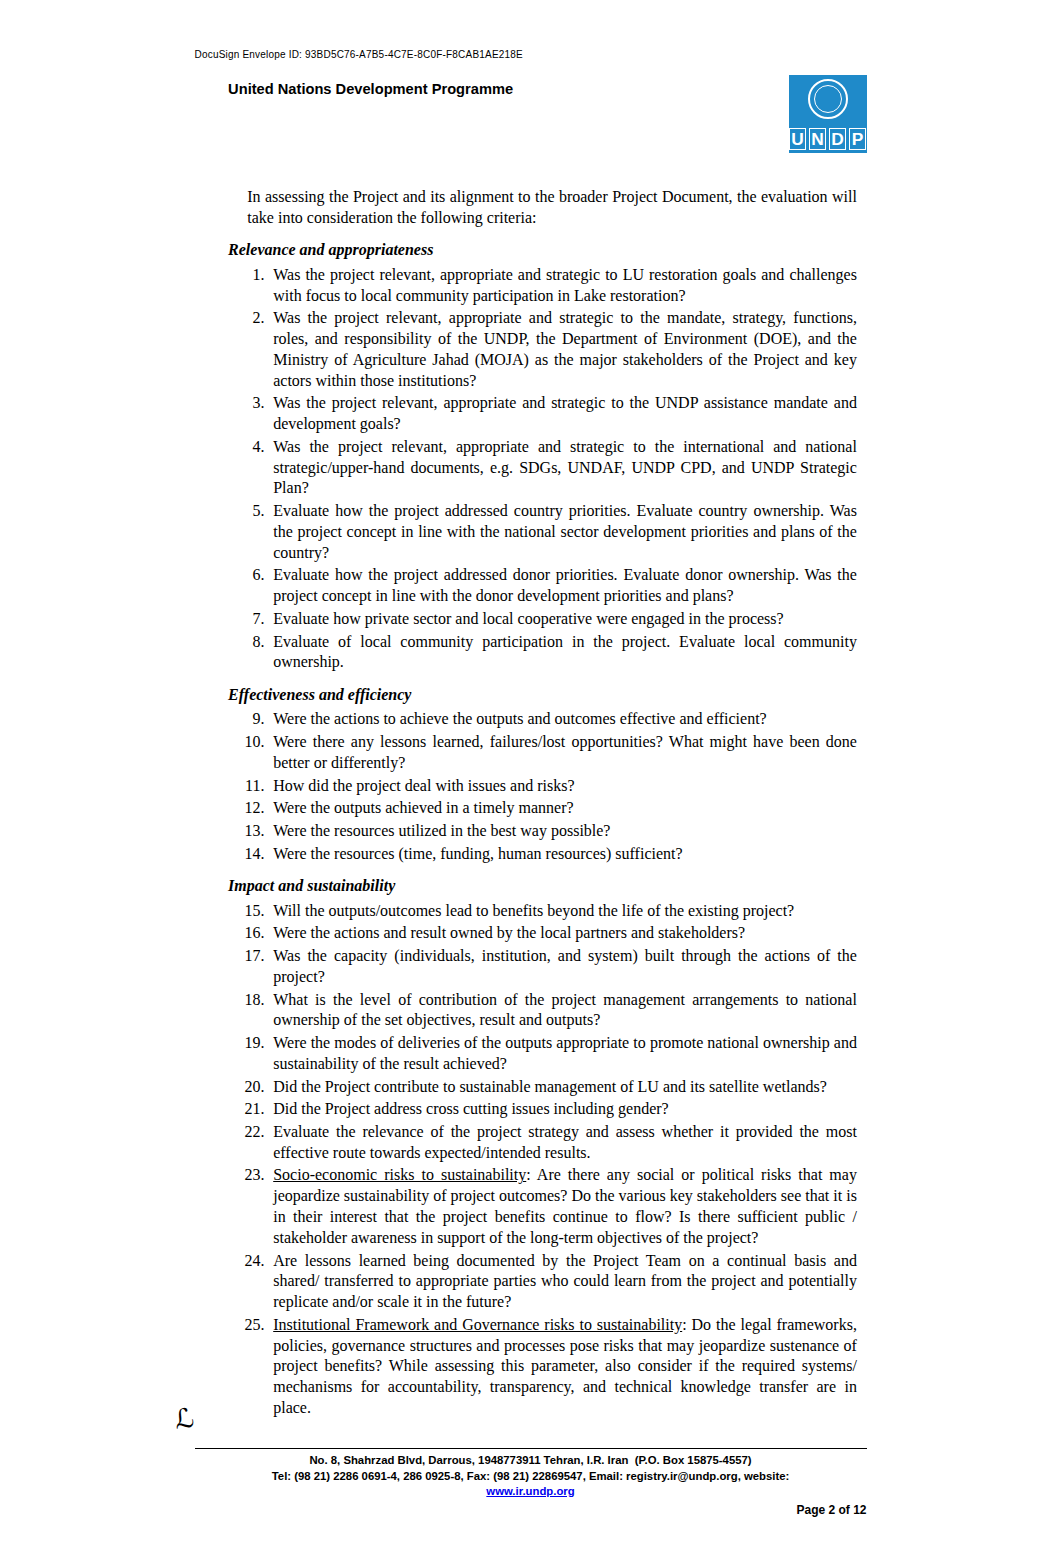DocuSign Envelope ID: 93BD5C76-A7B5-4C7E-8C0F-F8CAB1AE218E
United Nations Development Programme
UNDP
In assessing the Project and its alignment to the broader Project Document, the evaluation will take into consideration the following criteria:
Relevance and appropriateness
Was the project relevant, appropriate and strategic to LU restoration goals and challenges with focus to local community participation in Lake restoration?
Was the project relevant, appropriate and strategic to the mandate, strategy, functions, roles, and responsibility of the UNDP, the Department of Environment (DOE), and the Ministry of Agriculture Jahad (MOJA) as the major stakeholders of the Project and key actors within those institutions?
Was the project relevant, appropriate and strategic to the UNDP assistance mandate and development goals?
Was the project relevant, appropriate and strategic to the international and national strategic/upper-hand documents, e.g. SDGs, UNDAF, UNDP CPD, and UNDP Strategic Plan?
Evaluate how the project addressed country priorities. Evaluate country ownership. Was the project concept in line with the national sector development priorities and plans of the country?
Evaluate how the project addressed donor priorities. Evaluate donor ownership. Was the project concept in line with the donor development priorities and plans?
Evaluate how private sector and local cooperative were engaged in the process?
Evaluate of local community participation in the project. Evaluate local community ownership.
Effectiveness and efficiency
Were the actions to achieve the outputs and outcomes effective and efficient?
Were there any lessons learned, failures/lost opportunities? What might have been done better or differently?
How did the project deal with issues and risks?
Were the outputs achieved in a timely manner?
Were the resources utilized in the best way possible?
Were the resources (time, funding, human resources) sufficient?
Impact and sustainability
Will the outputs/outcomes lead to benefits beyond the life of the existing project?
Were the actions and result owned by the local partners and stakeholders?
Was the capacity (individuals, institution, and system) built through the actions of the project?
What is the level of contribution of the project management arrangements to national ownership of the set objectives, result and outputs?
Were the modes of deliveries of the outputs appropriate to promote national ownership and sustainability of the result achieved?
Did the Project contribute to sustainable management of LU and its satellite wetlands?
Did the Project address cross cutting issues including gender?
Evaluate the relevance of the project strategy and assess whether it provided the most effective route towards expected/intended results.
Socio-economic risks to sustainability: Are there any social or political risks that may jeopardize sustainability of project outcomes? Do the various key stakeholders see that it is in their interest that the project benefits continue to flow? Is there sufficient public / stakeholder awareness in support of the long-term objectives of the project?
Are lessons learned being documented by the Project Team on a continual basis and shared/ transferred to appropriate parties who could learn from the project and potentially replicate and/or scale it in the future?
Institutional Framework and Governance risks to sustainability: Do the legal frameworks, policies, governance structures and processes pose risks that may jeopardize sustenance of project benefits? While assessing this parameter, also consider if the required systems/ mechanisms for accountability, transparency, and technical knowledge transfer are in place.
ℒ
No. 8, Shahrzad Blvd, Darrous, 1948773911 Tehran, I.R. Iran (P.O. Box 15875-4557)
Tel: (98 21) 2286 0691-4, 286 0925-8, Fax: (98 21) 22869547, Email: registry.ir@undp.org, website:
www.ir.undp.org
Page 2 of 12